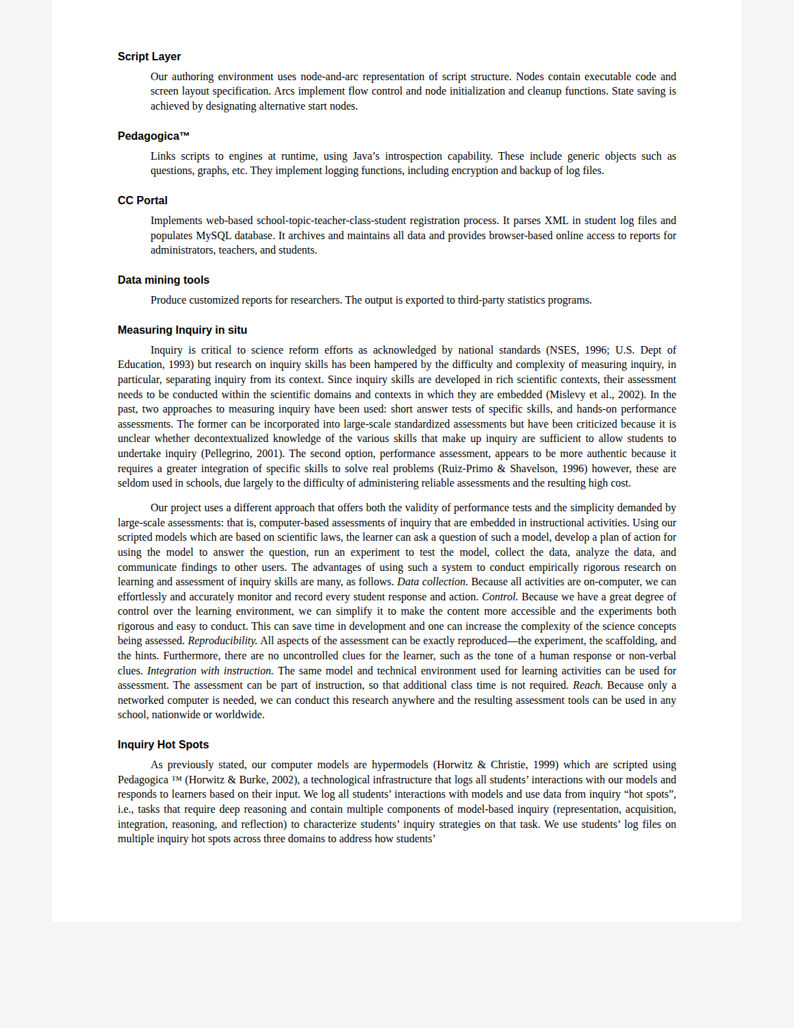Script Layer
Our authoring environment uses node-and-arc representation of script structure. Nodes contain executable code and screen layout specification. Arcs implement flow control and node initialization and cleanup functions. State saving is achieved by designating alternative start nodes.
Pedagogica™
Links scripts to engines at runtime, using Java’s introspection capability. These include generic objects such as questions, graphs, etc. They implement logging functions, including encryption and backup of log files.
CC Portal
Implements web-based school-topic-teacher-class-student registration process. It parses XML in student log files and populates MySQL database. It archives and maintains all data and provides browser-based online access to reports for administrators, teachers, and students.
Data mining tools
Produce customized reports for researchers. The output is exported to third-party statistics programs.
Measuring Inquiry in situ
Inquiry is critical to science reform efforts as acknowledged by national standards (NSES, 1996; U.S. Dept of Education, 1993) but research on inquiry skills has been hampered by the difficulty and complexity of measuring inquiry, in particular, separating inquiry from its context. Since inquiry skills are developed in rich scientific contexts, their assessment needs to be conducted within the scientific domains and contexts in which they are embedded (Mislevy et al., 2002). In the past, two approaches to measuring inquiry have been used: short answer tests of specific skills, and hands-on performance assessments. The former can be incorporated into large-scale standardized assessments but have been criticized because it is unclear whether decontextualized knowledge of the various skills that make up inquiry are sufficient to allow students to undertake inquiry (Pellegrino, 2001). The second option, performance assessment, appears to be more authentic because it requires a greater integration of specific skills to solve real problems (Ruiz-Primo & Shavelson, 1996) however, these are seldom used in schools, due largely to the difficulty of administering reliable assessments and the resulting high cost.
Our project uses a different approach that offers both the validity of performance tests and the simplicity demanded by large-scale assessments: that is, computer-based assessments of inquiry that are embedded in instructional activities. Using our scripted models which are based on scientific laws, the learner can ask a question of such a model, develop a plan of action for using the model to answer the question, run an experiment to test the model, collect the data, analyze the data, and communicate findings to other users. The advantages of using such a system to conduct empirically rigorous research on learning and assessment of inquiry skills are many, as follows. Data collection. Because all activities are on-computer, we can effortlessly and accurately monitor and record every student response and action. Control. Because we have a great degree of control over the learning environment, we can simplify it to make the content more accessible and the experiments both rigorous and easy to conduct. This can save time in development and one can increase the complexity of the science concepts being assessed. Reproducibility. All aspects of the assessment can be exactly reproduced—the experiment, the scaffolding, and the hints. Furthermore, there are no uncontrolled clues for the learner, such as the tone of a human response or non-verbal clues. Integration with instruction. The same model and technical environment used for learning activities can be used for assessment. The assessment can be part of instruction, so that additional class time is not required. Reach. Because only a networked computer is needed, we can conduct this research anywhere and the resulting assessment tools can be used in any school, nationwide or worldwide.
Inquiry Hot Spots
As previously stated, our computer models are hypermodels (Horwitz & Christie, 1999) which are scripted using Pedagogica ™ (Horwitz & Burke, 2002), a technological infrastructure that logs all students’ interactions with our models and responds to learners based on their input. We log all students’ interactions with models and use data from inquiry “hot spots”, i.e., tasks that require deep reasoning and contain multiple components of model-based inquiry (representation, acquisition, integration, reasoning, and reflection) to characterize students’ inquiry strategies on that task. We use students’ log files on multiple inquiry hot spots across three domains to address how students’